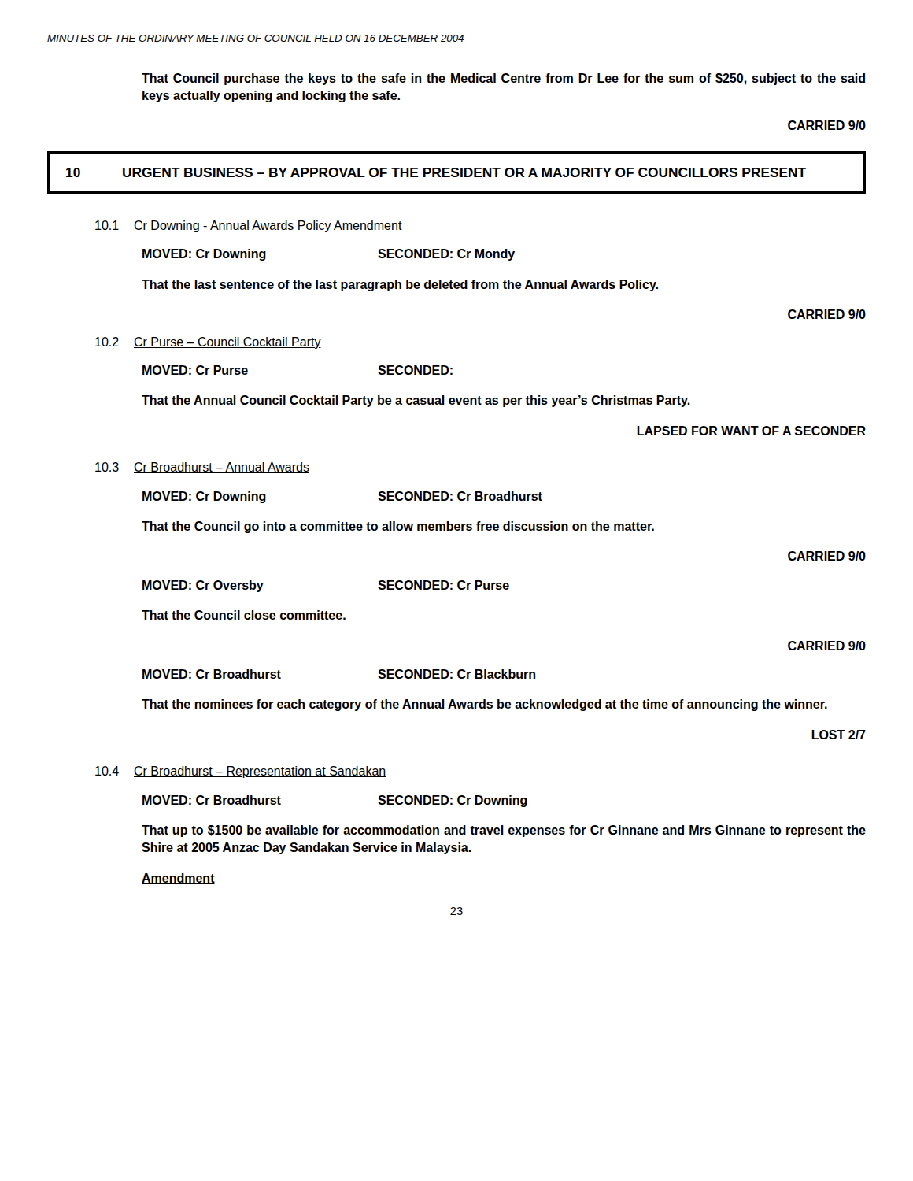MINUTES OF THE ORDINARY MEETING OF COUNCIL HELD ON 16 DECEMBER 2004
That Council purchase the keys to the safe in the Medical Centre from Dr Lee for the sum of $250, subject to the said keys actually opening and locking the safe.
CARRIED 9/0
10 URGENT BUSINESS – BY APPROVAL OF THE PRESIDENT OR A MAJORITY OF COUNCILLORS PRESENT
10.1 Cr Downing - Annual Awards Policy Amendment
MOVED: Cr Downing SECONDED: Cr Mondy
That the last sentence of the last paragraph be deleted from the Annual Awards Policy.
CARRIED 9/0
10.2 Cr Purse – Council Cocktail Party
MOVED: Cr Purse SECONDED:
That the Annual Council Cocktail Party be a casual event as per this year’s Christmas Party.
LAPSED FOR WANT OF A SECONDER
10.3 Cr Broadhurst – Annual Awards
MOVED: Cr Downing SECONDED: Cr Broadhurst
That the Council go into a committee to allow members free discussion on the matter.
CARRIED 9/0
MOVED: Cr Oversby SECONDED: Cr Purse
That the Council close committee.
CARRIED 9/0
MOVED: Cr Broadhurst SECONDED: Cr Blackburn
That the nominees for each category of the Annual Awards be acknowledged at the time of announcing the winner.
LOST 2/7
10.4 Cr Broadhurst – Representation at Sandakan
MOVED: Cr Broadhurst SECONDED: Cr Downing
That up to $1500 be available for accommodation and travel expenses for Cr Ginnane and Mrs Ginnane to represent the Shire at 2005 Anzac Day Sandakan Service in Malaysia.
Amendment
23